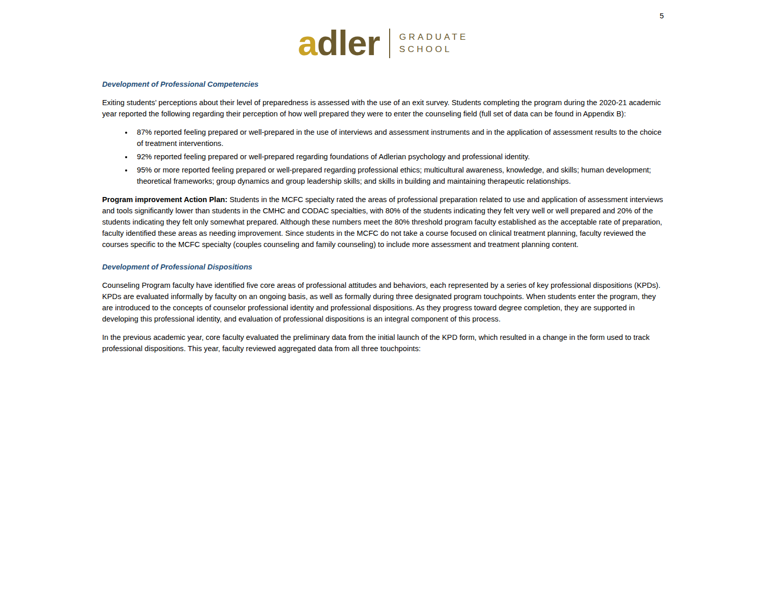5
adler GRADUATE SCHOOL
Development of Professional Competencies
Exiting students’ perceptions about their level of preparedness is assessed with the use of an exit survey. Students completing the program during the 2020-21 academic year reported the following regarding their perception of how well prepared they were to enter the counseling field (full set of data can be found in Appendix B):
87% reported feeling prepared or well-prepared in the use of interviews and assessment instruments and in the application of assessment results to the choice of treatment interventions.
92% reported feeling prepared or well-prepared regarding foundations of Adlerian psychology and professional identity.
95% or more reported feeling prepared or well-prepared regarding professional ethics; multicultural awareness, knowledge, and skills; human development; theoretical frameworks; group dynamics and group leadership skills; and skills in building and maintaining therapeutic relationships.
Program improvement Action Plan: Students in the MCFC specialty rated the areas of professional preparation related to use and application of assessment interviews and tools significantly lower than students in the CMHC and CODAC specialties, with 80% of the students indicating they felt very well or well prepared and 20% of the students indicating they felt only somewhat prepared. Although these numbers meet the 80% threshold program faculty established as the acceptable rate of preparation, faculty identified these areas as needing improvement. Since students in the MCFC do not take a course focused on clinical treatment planning, faculty reviewed the courses specific to the MCFC specialty (couples counseling and family counseling) to include more assessment and treatment planning content.
Development of Professional Dispositions
Counseling Program faculty have identified five core areas of professional attitudes and behaviors, each represented by a series of key professional dispositions (KPDs). KPDs are evaluated informally by faculty on an ongoing basis, as well as formally during three designated program touchpoints. When students enter the program, they are introduced to the concepts of counselor professional identity and professional dispositions. As they progress toward degree completion, they are supported in developing this professional identity, and evaluation of professional dispositions is an integral component of this process.
In the previous academic year, core faculty evaluated the preliminary data from the initial launch of the KPD form, which resulted in a change in the form used to track professional dispositions. This year, faculty reviewed aggregated data from all three touchpoints: